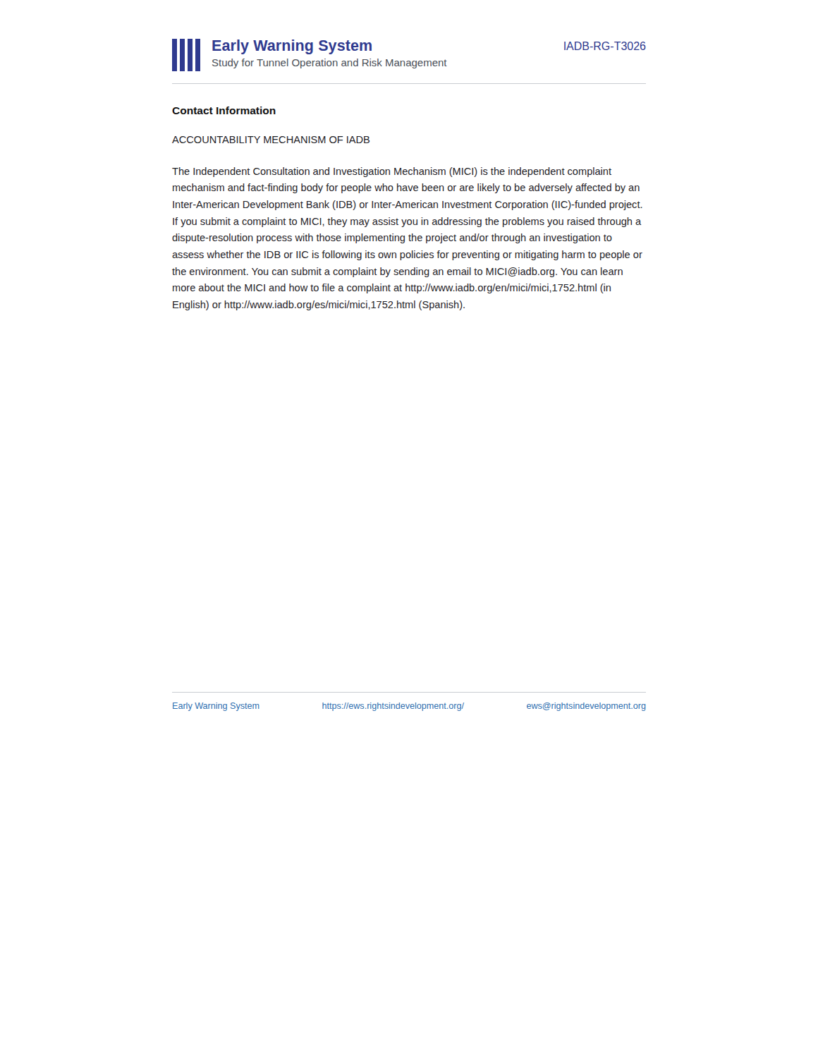Early Warning System
Study for Tunnel Operation and Risk Management
IADB-RG-T3026
Contact Information
ACCOUNTABILITY MECHANISM OF IADB
The Independent Consultation and Investigation Mechanism (MICI) is the independent complaint mechanism and fact-finding body for people who have been or are likely to be adversely affected by an Inter-American Development Bank (IDB) or Inter-American Investment Corporation (IIC)-funded project. If you submit a complaint to MICI, they may assist you in addressing the problems you raised through a dispute-resolution process with those implementing the project and/or through an investigation to assess whether the IDB or IIC is following its own policies for preventing or mitigating harm to people or the environment. You can submit a complaint by sending an email to MICI@iadb.org. You can learn more about the MICI and how to file a complaint at http://www.iadb.org/en/mici/mici,1752.html (in English) or http://www.iadb.org/es/mici/mici,1752.html (Spanish).
Early Warning System
https://ews.rightsindevelopment.org/
ews@rightsindevelopment.org